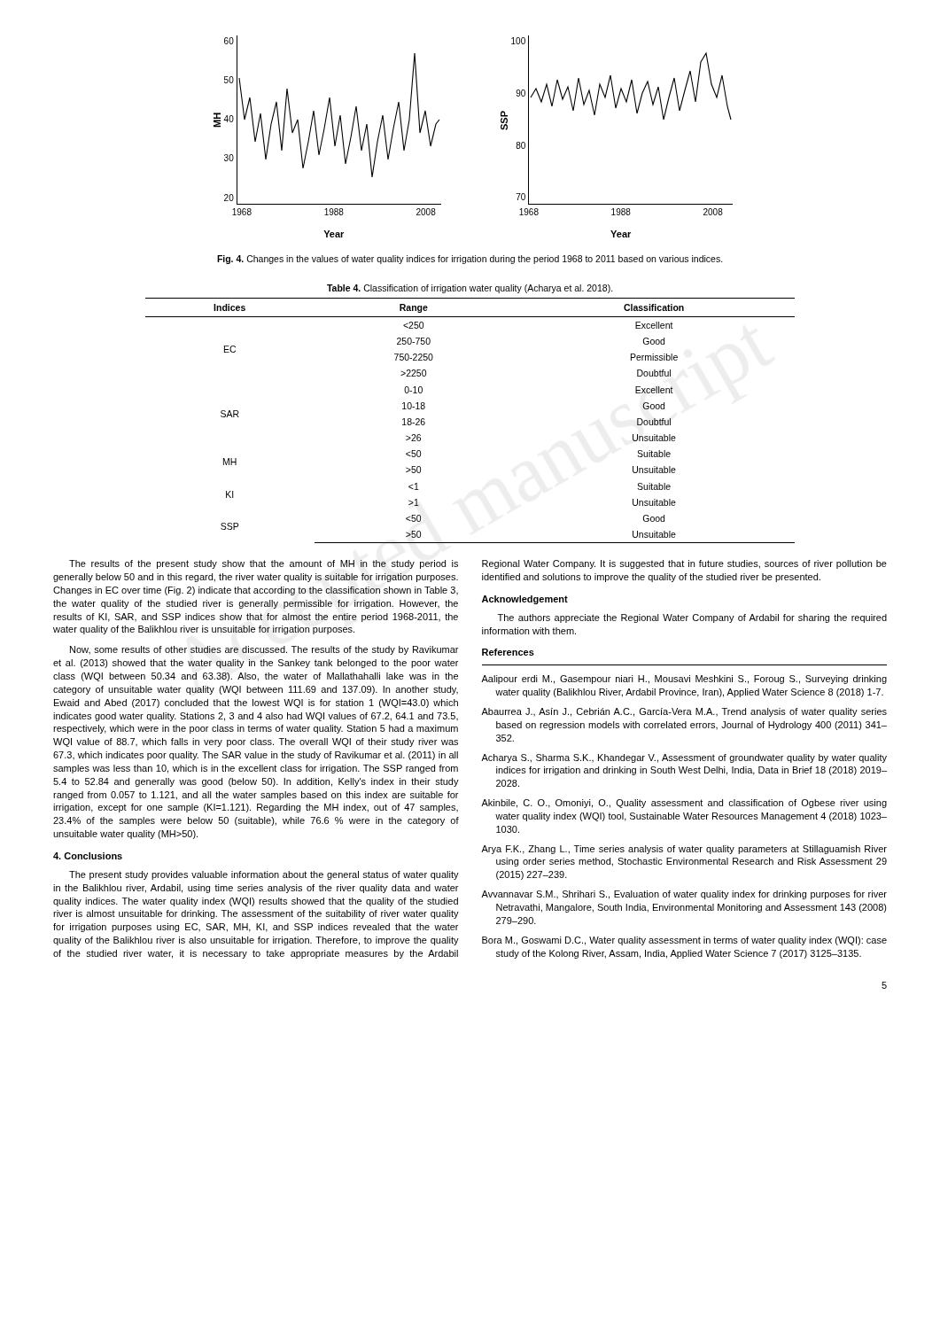Accepted manuscript
MH
6050403020
196819882008
Year
SSP
100908070
196819882008
Year
Fig. 4. Changes in the values of water quality indices for irrigation during the period 1968 to 2011 based on various indices.
Table 4. Classification of irrigation water quality (Acharya et al. 2018).
| Indices | Range | Classification |
| --- | --- | --- |
| EC | <250 | Excellent |
| 250-750 | Good |
| 750-2250 | Permissible |
| >2250 | Doubtful |
| SAR | 0-10 | Excellent |
| 10-18 | Good |
| 18-26 | Doubtful |
| >26 | Unsuitable |
| MH | <50 | Suitable |
| >50 | Unsuitable |
| KI | <1 | Suitable |
| >1 | Unsuitable |
| SSP | <50 | Good |
| >50 | Unsuitable |
The results of the present study show that the amount of MH in the study period is generally below 50 and in this regard, the river water quality is suitable for irrigation purposes. Changes in EC over time (Fig. 2) indicate that according to the classification shown in Table 3, the water quality of the studied river is generally permissible for irrigation. However, the results of KI, SAR, and SSP indices show that for almost the entire period 1968-2011, the water quality of the Balikhlou river is unsuitable for irrigation purposes.
Now, some results of other studies are discussed. The results of the study by Ravikumar et al. (2013) showed that the water quality in the Sankey tank belonged to the poor water class (WQI between 50.34 and 63.38). Also, the water of Mallathahalli lake was in the category of unsuitable water quality (WQI between 111.69 and 137.09). In another study, Ewaid and Abed (2017) concluded that the lowest WQI is for station 1 (WQI=43.0) which indicates good water quality. Stations 2, 3 and 4 also had WQI values of 67.2, 64.1 and 73.5, respectively, which were in the poor class in terms of water quality. Station 5 had a maximum WQI value of 88.7, which falls in very poor class. The overall WQI of their study river was 67.3, which indicates poor quality. The SAR value in the study of Ravikumar et al. (2011) in all samples was less than 10, which is in the excellent class for irrigation. The SSP ranged from 5.4 to 52.84 and generally was good (below 50). In addition, Kelly's index in their study ranged from 0.057 to 1.121, and all the water samples based on this index are suitable for irrigation, except for one sample (KI=1.121). Regarding the MH index, out of 47 samples, 23.4% of the samples were below 50 (suitable), while 76.6 % were in the category of unsuitable water quality (MH>50).
4. Conclusions
The present study provides valuable information about the general status of water quality in the Balikhlou river, Ardabil, using time series analysis of the river quality data and water quality indices. The water quality index (WQI) results showed that the quality of the studied river is almost unsuitable for drinking. The assessment of the suitability of river water quality for irrigation purposes using EC, SAR, MH, KI, and SSP indices revealed that the water quality of the Balikhlou river is also unsuitable for irrigation. Therefore, to improve the quality of the studied river water, it is necessary to take appropriate measures by the Ardabil Regional Water Company. It is suggested that in future studies, sources of river pollution be identified and solutions to improve the quality of the studied river be presented.
Acknowledgement
The authors appreciate the Regional Water Company of Ardabil for sharing the required information with them.
References
Aalipour erdi M., Gasempour niari H., Mousavi Meshkini S., Foroug S., Surveying drinking water quality (Balikhlou River, Ardabil Province, Iran), Applied Water Science 8 (2018) 1-7.
Abaurrea J., Asín J., Cebrián A.C., García-Vera M.A., Trend analysis of water quality series based on regression models with correlated errors, Journal of Hydrology 400 (2011) 341–352.
Acharya S., Sharma S.K., Khandegar V., Assessment of groundwater quality by water quality indices for irrigation and drinking in South West Delhi, India, Data in Brief 18 (2018) 2019–2028.
Akinbile, C. O., Omoniyi, O., Quality assessment and classification of Ogbese river using water quality index (WQI) tool, Sustainable Water Resources Management 4 (2018) 1023–1030.
Arya F.K., Zhang L., Time series analysis of water quality parameters at Stillaguamish River using order series method, Stochastic Environmental Research and Risk Assessment 29 (2015) 227–239.
Avvannavar S.M., Shrihari S., Evaluation of water quality index for drinking purposes for river Netravathi, Mangalore, South India, Environmental Monitoring and Assessment 143 (2008) 279–290.
Bora M., Goswami D.C., Water quality assessment in terms of water quality index (WQI): case study of the Kolong River, Assam, India, Applied Water Science 7 (2017) 3125–3135.
5